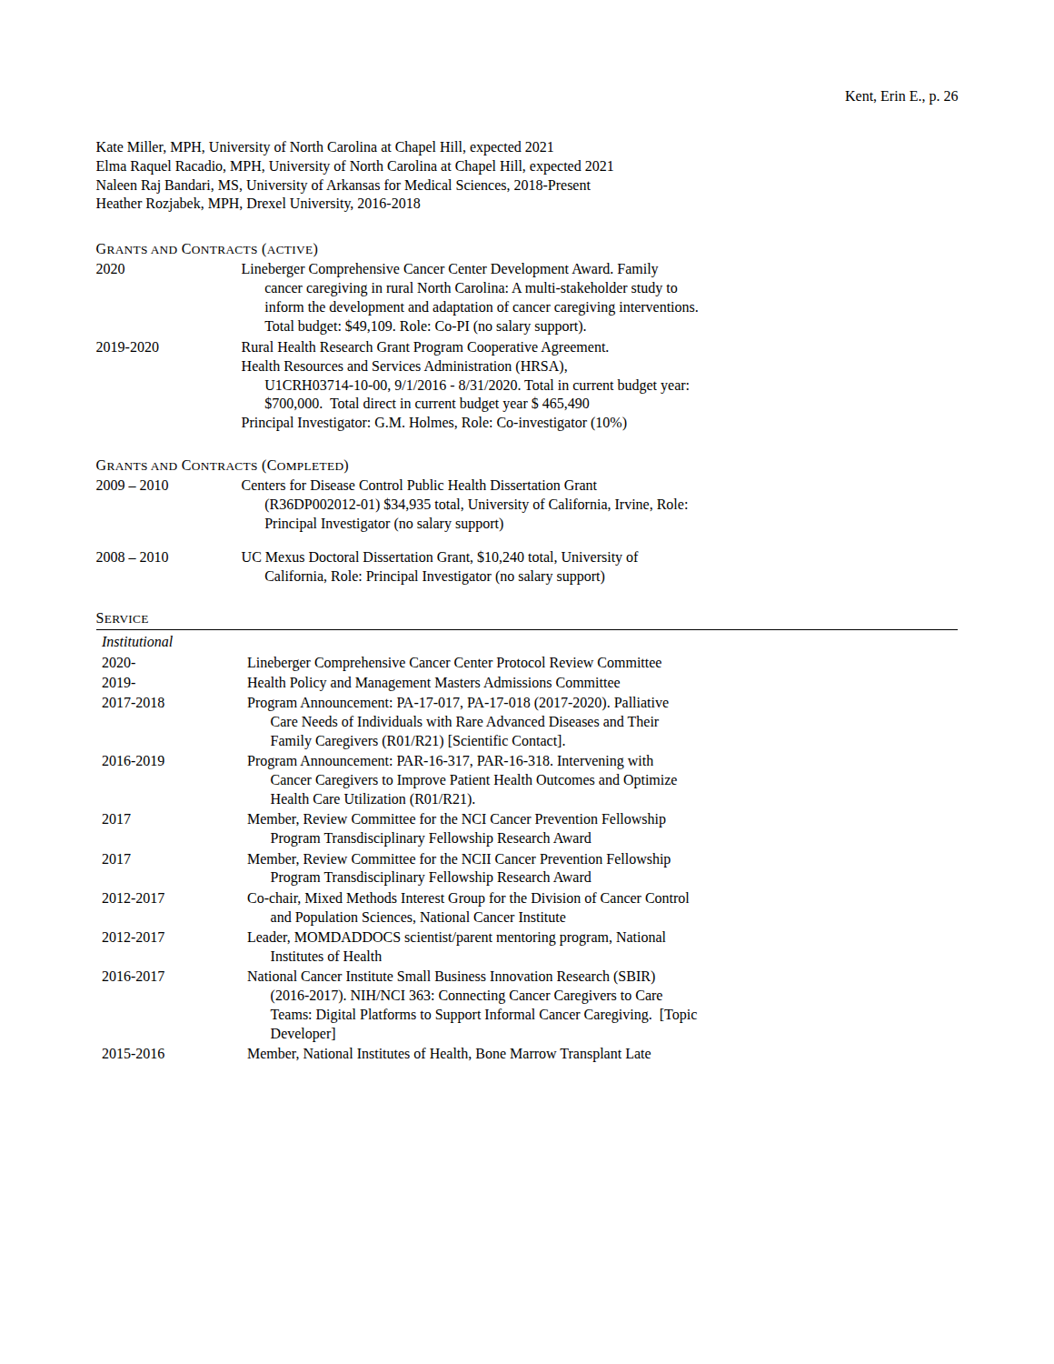Kent, Erin E., p. 26
Kate Miller, MPH, University of North Carolina at Chapel Hill, expected 2021
Elma Raquel Racadio, MPH, University of North Carolina at Chapel Hill, expected 2021
Naleen Raj Bandari, MS, University of Arkansas for Medical Sciences, 2018-Present
Heather Rozjabek, MPH, Drexel University, 2016-2018
GRANTS AND CONTRACTS (ACTIVE)
2020
Lineberger Comprehensive Cancer Center Development Award. Family
cancer caregiving in rural North Carolina: A multi-stakeholder study to
inform the development and adaptation of cancer caregiving interventions.
Total budget: $49,109. Role: Co-PI (no salary support).
2019-2020
Rural Health Research Grant Program Cooperative Agreement.
Health Resources and Services Administration (HRSA),
U1CRH03714-10-00, 9/1/2016 - 8/31/2020. Total in current budget year:
$700,000. Total direct in current budget year $ 465,490
Principal Investigator: G.M. Holmes, Role: Co-investigator (10%)
GRANTS AND CONTRACTS (COMPLETED)
2009 – 2010
Centers for Disease Control Public Health Dissertation Grant
(R36DP002012-01) $34,935 total, University of California, Irvine, Role:
Principal Investigator (no salary support)
2008 – 2010
UC Mexus Doctoral Dissertation Grant, $10,240 total, University of
California, Role: Principal Investigator (no salary support)
SERVICE
Institutional
2020-
Lineberger Comprehensive Cancer Center Protocol Review Committee
2019-
Health Policy and Management Masters Admissions Committee
2017-2018
Program Announcement: PA-17-017, PA-17-018 (2017-2020). Palliative
Care Needs of Individuals with Rare Advanced Diseases and Their
Family Caregivers (R01/R21) [Scientific Contact].
2016-2019
Program Announcement: PAR-16-317, PAR-16-318. Intervening with
Cancer Caregivers to Improve Patient Health Outcomes and Optimize
Health Care Utilization (R01/R21).
2017
Member, Review Committee for the NCI Cancer Prevention Fellowship
Program Transdisciplinary Fellowship Research Award
2017
Member, Review Committee for the NCII Cancer Prevention Fellowship
Program Transdisciplinary Fellowship Research Award
2012-2017
Co-chair, Mixed Methods Interest Group for the Division of Cancer Control
and Population Sciences, National Cancer Institute
2012-2017
Leader, MOMDADDOCS scientist/parent mentoring program, National
Institutes of Health
2016-2017
National Cancer Institute Small Business Innovation Research (SBIR)
(2016-2017). NIH/NCI 363: Connecting Cancer Caregivers to Care
Teams: Digital Platforms to Support Informal Cancer Caregiving. [Topic
Developer]
2015-2016
Member, National Institutes of Health, Bone Marrow Transplant Late